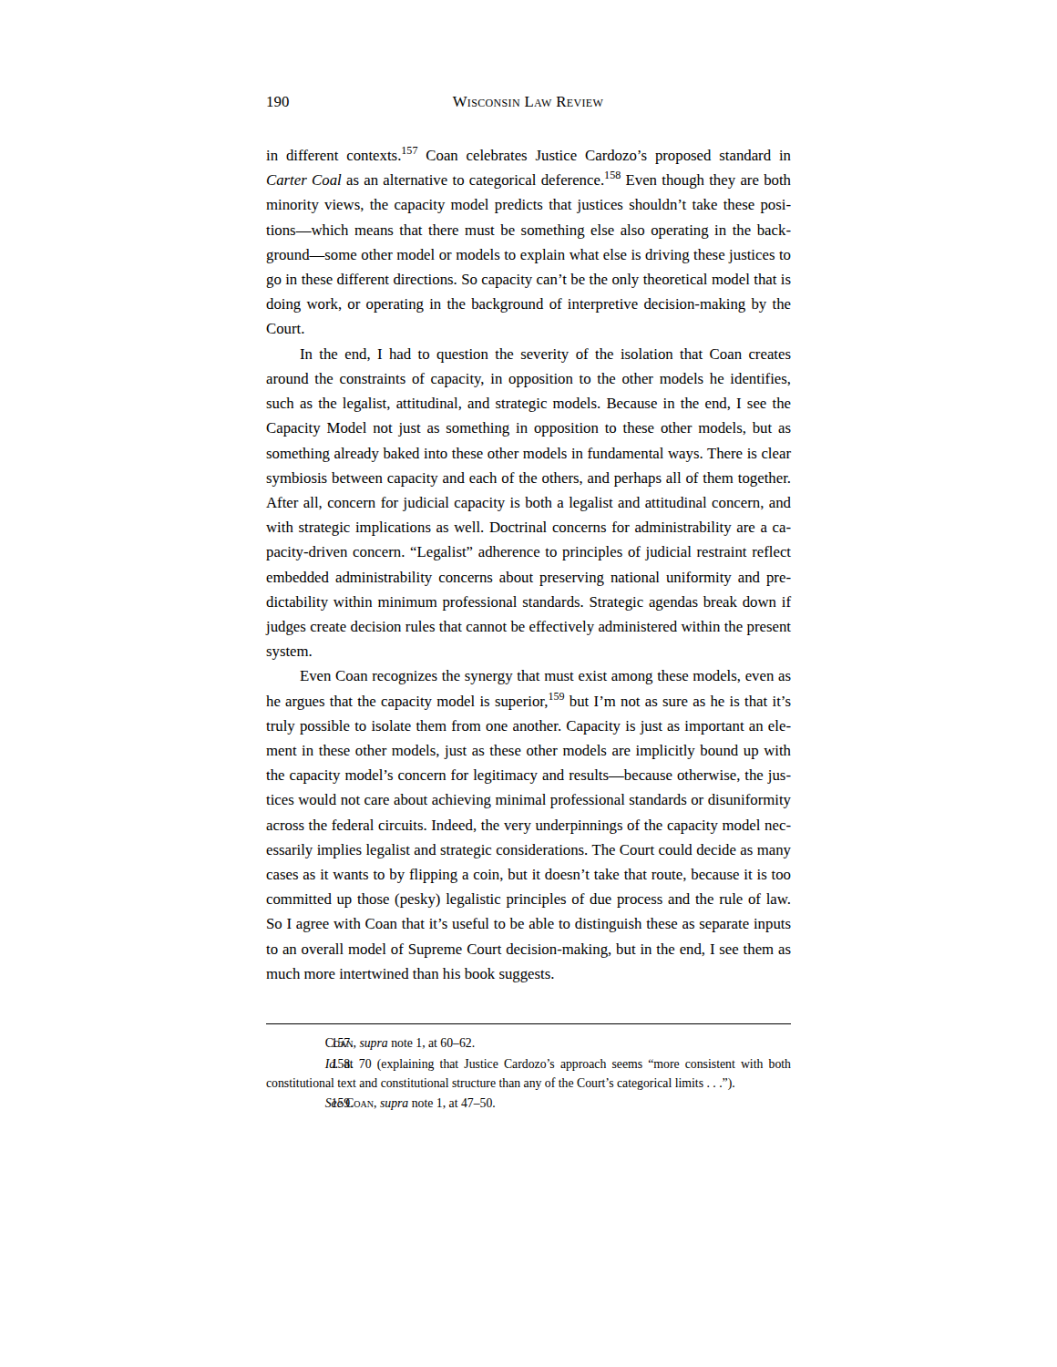190
Wisconsin Law Review
in different contexts.157 Coan celebrates Justice Cardozo’s proposed standard in Carter Coal as an alternative to categorical deference.158 Even though they are both minority views, the capacity model predicts that justices shouldn’t take these positions—which means that there must be something else also operating in the background—some other model or models to explain what else is driving these justices to go in these different directions. So capacity can’t be the only theoretical model that is doing work, or operating in the background of interpretive decision-making by the Court.
In the end, I had to question the severity of the isolation that Coan creates around the constraints of capacity, in opposition to the other models he identifies, such as the legalist, attitudinal, and strategic models. Because in the end, I see the Capacity Model not just as something in opposition to these other models, but as something already baked into these other models in fundamental ways. There is clear symbiosis between capacity and each of the others, and perhaps all of them together. After all, concern for judicial capacity is both a legalist and attitudinal concern, and with strategic implications as well. Doctrinal concerns for administrability are a capacity-driven concern. “Legalist” adherence to principles of judicial restraint reflect embedded administrability concerns about preserving national uniformity and predictability within minimum professional standards. Strategic agendas break down if judges create decision rules that cannot be effectively administered within the present system.
Even Coan recognizes the synergy that must exist among these models, even as he argues that the capacity model is superior,159 but I’m not as sure as he is that it’s truly possible to isolate them from one another. Capacity is just as important an element in these other models, just as these other models are implicitly bound up with the capacity model’s concern for legitimacy and results—because otherwise, the justices would not care about achieving minimal professional standards or disuniformity across the federal circuits. Indeed, the very underpinnings of the capacity model necessarily implies legalist and strategic considerations. The Court could decide as many cases as it wants to by flipping a coin, but it doesn’t take that route, because it is too committed up those (pesky) legalistic principles of due process and the rule of law. So I agree with Coan that it’s useful to be able to distinguish these as separate inputs to an overall model of Supreme Court decision-making, but in the end, I see them as much more intertwined than his book suggests.
157. Coan, supra note 1, at 60–62.
158. Id. at 70 (explaining that Justice Cardozo’s approach seems “more consistent with both constitutional text and constitutional structure than any of the Court’s categorical limits . . .”).
159. See Coan, supra note 1, at 47–50.